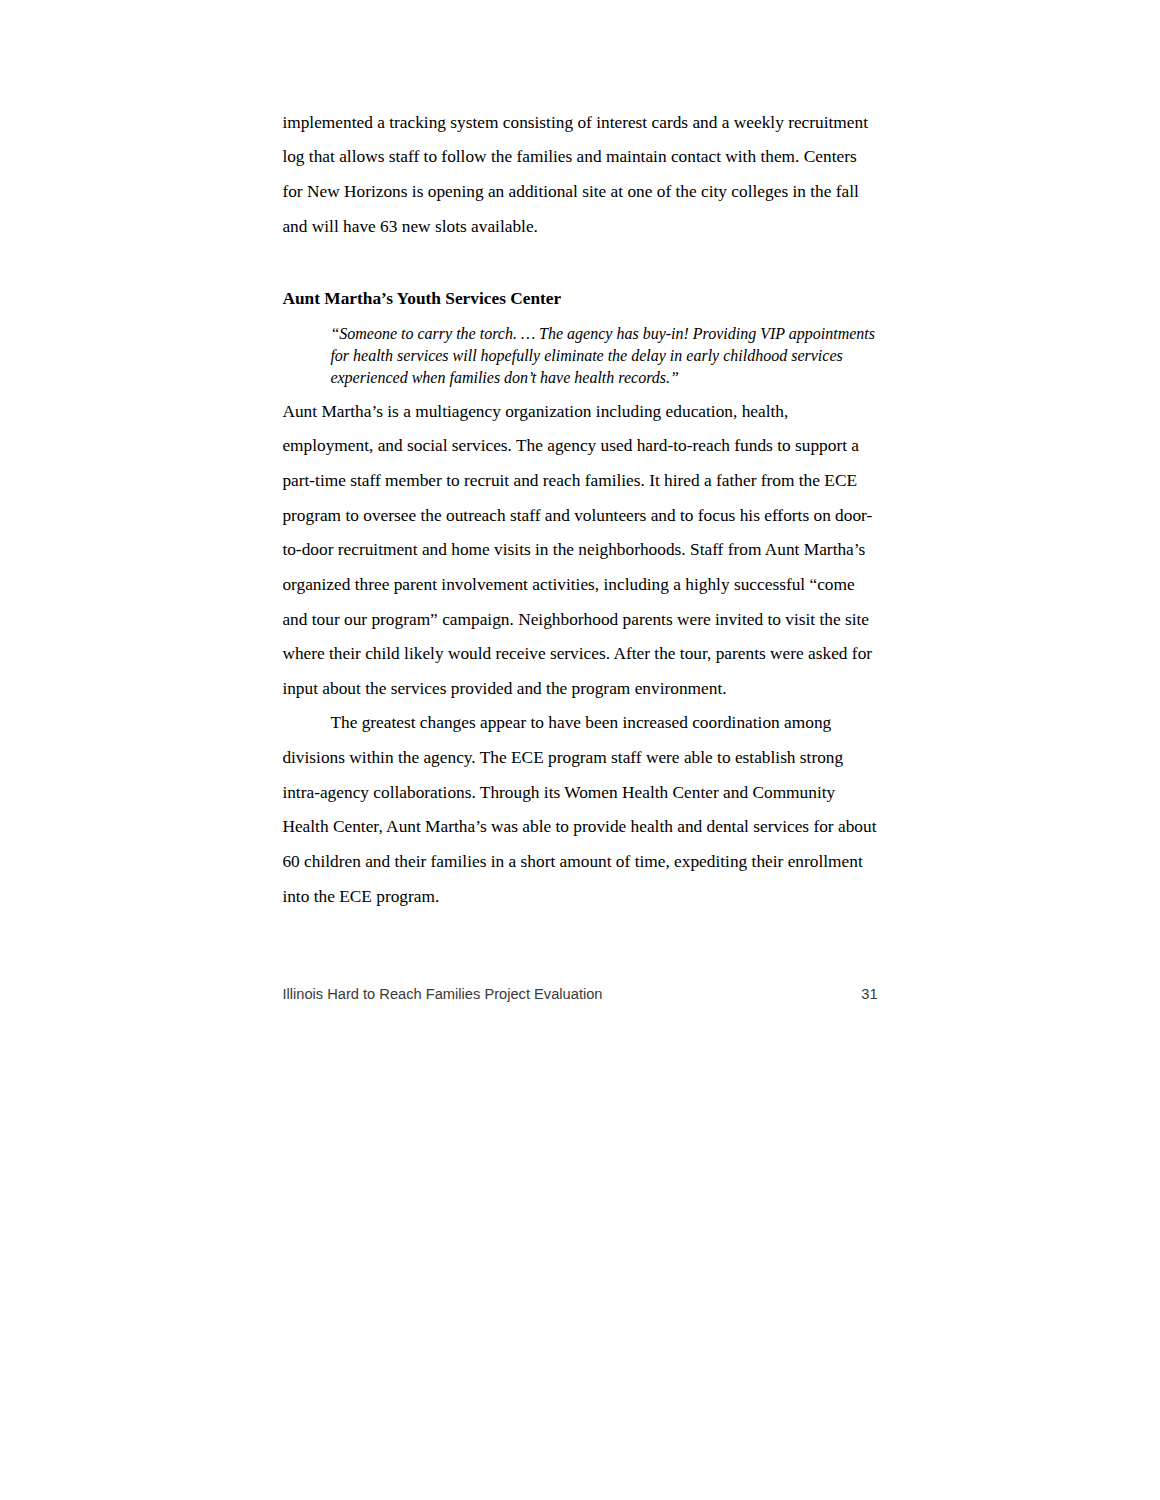implemented a tracking system consisting of interest cards and a weekly recruitment log that allows staff to follow the families and maintain contact with them. Centers for New Horizons is opening an additional site at one of the city colleges in the fall and will have 63 new slots available.
Aunt Martha’s Youth Services Center
“Someone to carry the torch. … The agency has buy-in! Providing VIP appointments for health services will hopefully eliminate the delay in early childhood services experienced when families don’t have health records.”
Aunt Martha’s is a multiagency organization including education, health, employment, and social services. The agency used hard-to-reach funds to support a part-time staff member to recruit and reach families. It hired a father from the ECE program to oversee the outreach staff and volunteers and to focus his efforts on door-to-door recruitment and home visits in the neighborhoods. Staff from Aunt Martha’s organized three parent involvement activities, including a highly successful “come and tour our program” campaign. Neighborhood parents were invited to visit the site where their child likely would receive services. After the tour, parents were asked for input about the services provided and the program environment.
The greatest changes appear to have been increased coordination among divisions within the agency. The ECE program staff were able to establish strong intra-agency collaborations. Through its Women Health Center and Community Health Center, Aunt Martha’s was able to provide health and dental services for about 60 children and their families in a short amount of time, expediting their enrollment into the ECE program.
Illinois Hard to Reach Families Project Evaluation 31